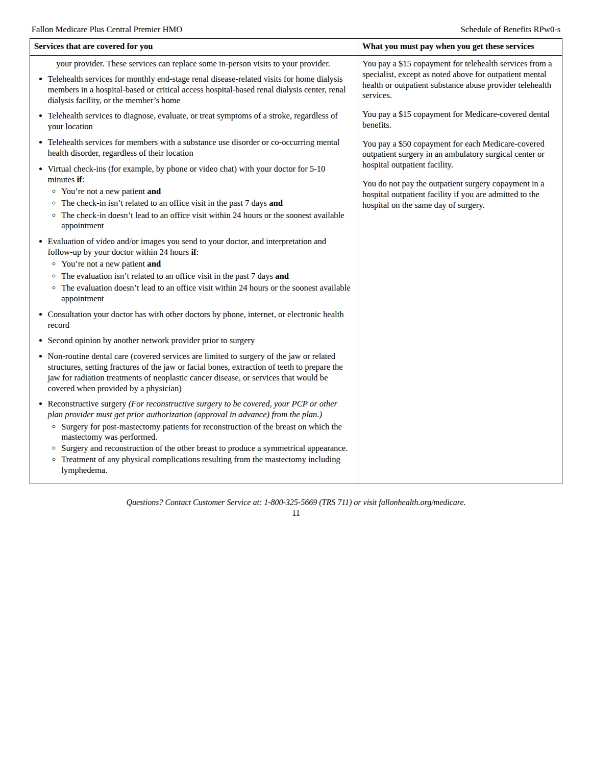Fallon Medicare Plus Central Premier HMO
Schedule of Benefits RPw0-s
| Services that are covered for you | What you must pay when you get these services |
| --- | --- |
| your provider. These services can replace some in-person visits to your provider. Telehealth services for monthly end-stage renal disease-related visits for home dialysis members in a hospital-based or critical access hospital-based renal dialysis center, renal dialysis facility, or the member’s home Telehealth services to diagnose, evaluate, or treat symptoms of a stroke, regardless of your location Telehealth services for members with a substance use disorder or co-occurring mental health disorder, regardless of their location Virtual check-ins (for example, by phone or video chat) with your doctor for 5-10 minutes if : You’re not a new patient and The check-in isn’t related to an office visit in the past 7 days and The check-in doesn’t lead to an office visit within 24 hours or the soonest available appointment Evaluation of video and/or images you send to your doctor, and interpretation and follow-up by your doctor within 24 hours if : You’re not a new patient and The evaluation isn’t related to an office visit in the past 7 days and The evaluation doesn’t lead to an office visit within 24 hours or the soonest available appointment Consultation your doctor has with other doctors by phone, internet, or electronic health record Second opinion by another network provider prior to surgery Non-routine dental care (covered services are limited to surgery of the jaw or related structures, setting fractures of the jaw or facial bones, extraction of teeth to prepare the jaw for radiation treatments of neoplastic cancer disease, or services that would be covered when provided by a physician) Reconstructive surgery (For reconstructive surgery to be covered, your PCP or other plan provider must get prior authorization (approval in advance) from the plan.) Surgery for post-mastectomy patients for reconstruction of the breast on which the mastectomy was performed. Surgery and reconstruction of the other breast to produce a symmetrical appearance. Treatment of any physical complications resulting from the mastectomy including lymphedema. | You pay a $15 copayment for telehealth services from a specialist, except as noted above for outpatient mental health or outpatient substance abuse provider telehealth services. You pay a $15 copayment for Medicare-covered dental benefits. You pay a $50 copayment for each Medicare-covered outpatient surgery in an ambulatory surgical center or hospital outpatient facility. You do not pay the outpatient surgery copayment in a hospital outpatient facility if you are admitted to the hospital on the same day of surgery. |
Questions? Contact Customer Service at: 1-800-325-5669 (TRS 711) or visit fallonhealth.org/medicare.
11